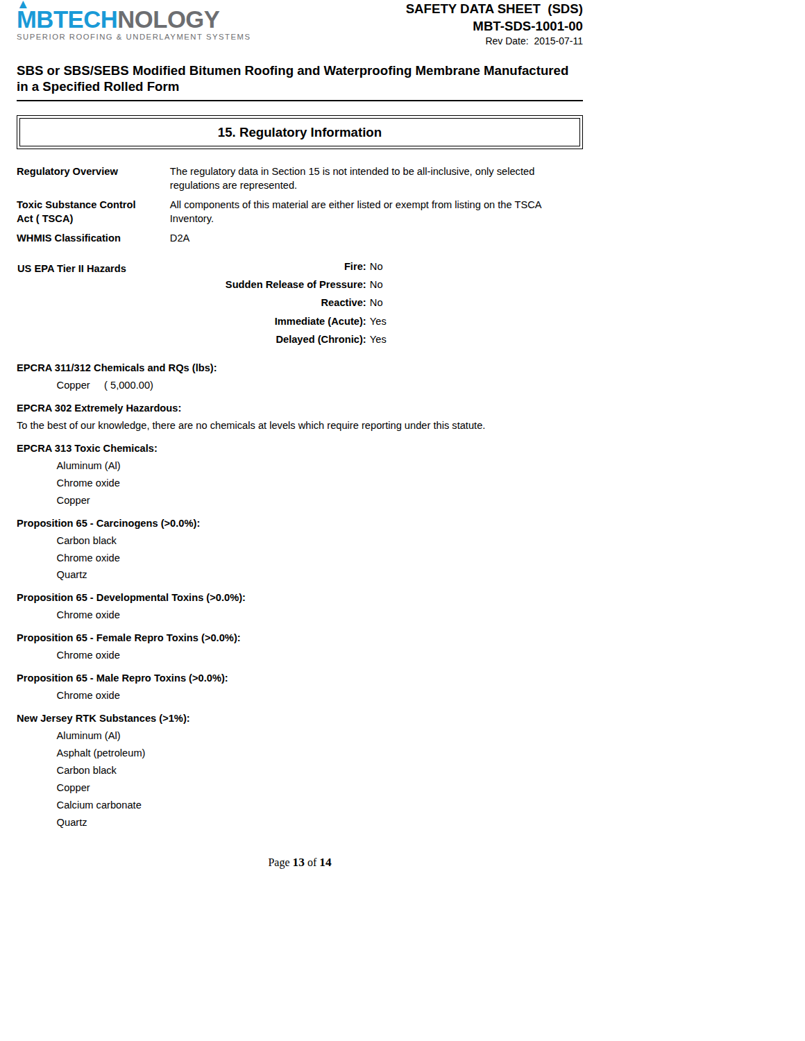▲
MB TECH NOLOGY
SUPERIOR ROOFING & UNDERLAYMENT SYSTEMS
SAFETY DATA SHEET (SDS)
MBT-SDS-1001-00
Rev Date: 2015-07-11
SBS or SBS/SEBS Modified Bitumen Roofing and Waterproofing Membrane Manufactured in a Specified Rolled Form
15. Regulatory Information
| Regulatory Overview | The regulatory data in Section 15 is not intended to be all-inclusive, only selected regulations are represented. |
| Toxic Substance Control Act ( TSCA) | All components of this material are either listed or exempt from listing on the TSCA Inventory. |
| WHMIS Classification | D2A |
| US EPA Tier II Hazards | Fire: | No |
| | Sudden Release of Pressure: | No |
| | Reactive: | No |
| | Immediate (Acute): | Yes |
| | Delayed (Chronic): | Yes |
EPCRA 311/312 Chemicals and RQs (lbs):
Copper ( 5,000.00)
EPCRA 302 Extremely Hazardous:
To the best of our knowledge, there are no chemicals at levels which require reporting under this statute.
EPCRA 313 Toxic Chemicals:
Aluminum (Al)
Chrome oxide
Copper
Proposition 65 - Carcinogens (>0.0%):
Carbon black
Chrome oxide
Quartz
Proposition 65 - Developmental Toxins (>0.0%):
Chrome oxide
Proposition 65 - Female Repro Toxins (>0.0%):
Chrome oxide
Proposition 65 - Male Repro Toxins (>0.0%):
Chrome oxide
New Jersey RTK Substances (>1%):
Aluminum (Al)
Asphalt (petroleum)
Carbon black
Copper
Calcium carbonate
Quartz
Page 13 of 14